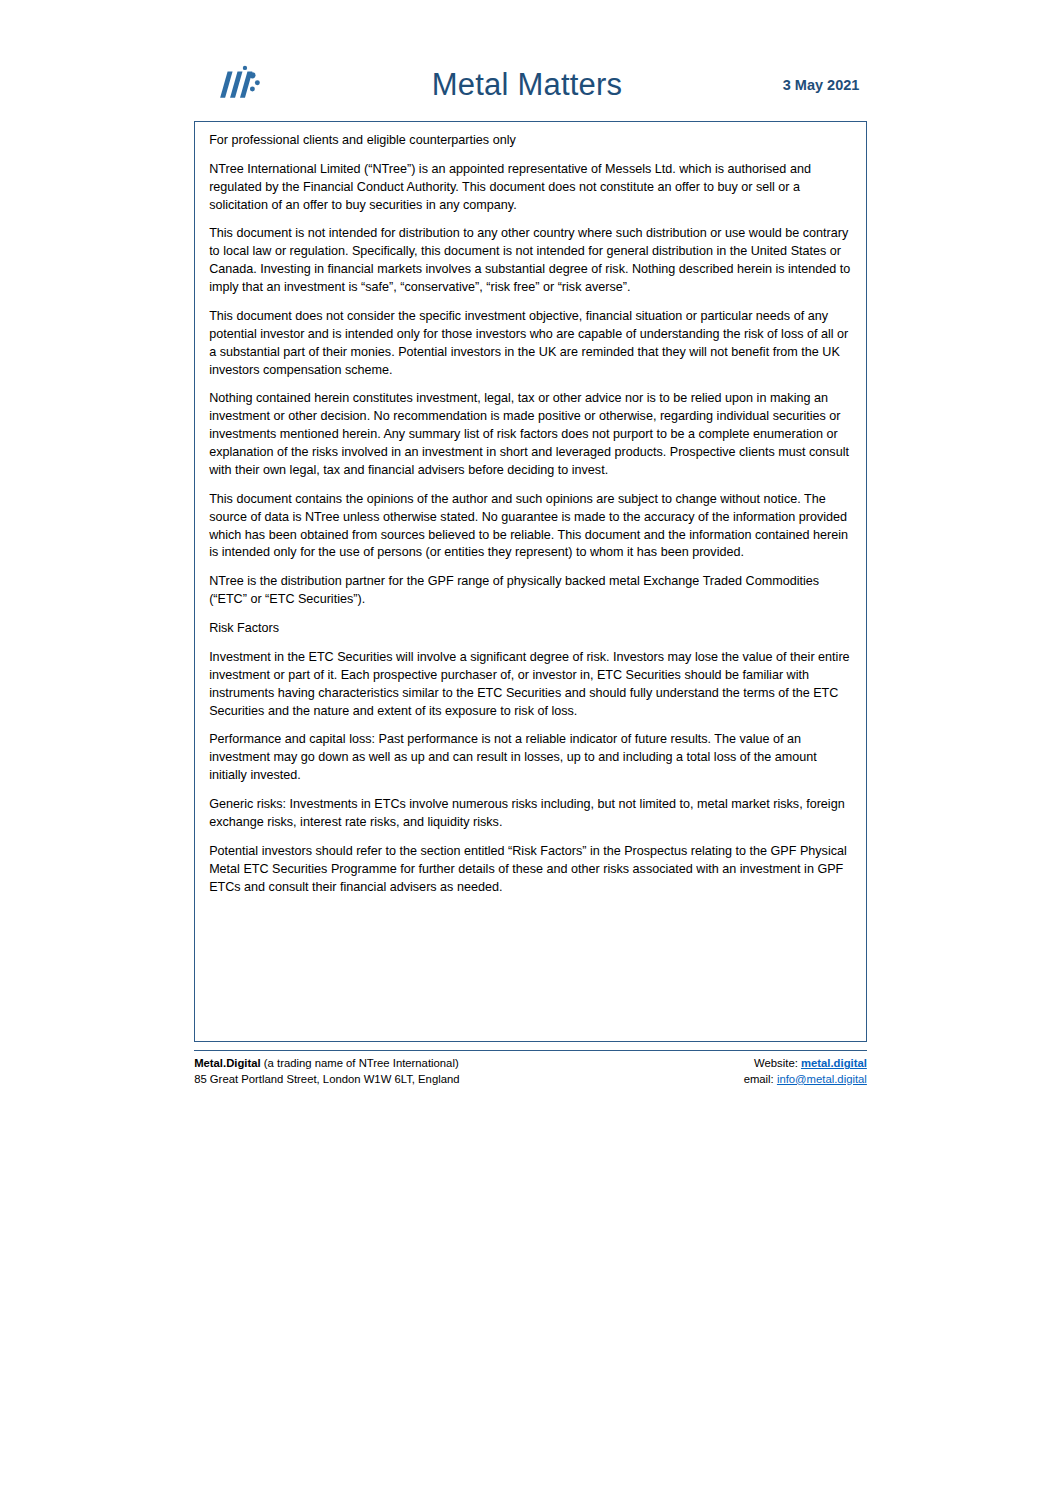Metal Matters
3 May 2021
For professional clients and eligible counterparties only
NTree International Limited (“NTree”) is an appointed representative of Messels Ltd. which is authorised and regulated by the Financial Conduct Authority. This document does not constitute an offer to buy or sell or a solicitation of an offer to buy securities in any company.
This document is not intended for distribution to any other country where such distribution or use would be contrary to local law or regulation. Specifically, this document is not intended for general distribution in the United States or Canada. Investing in financial markets involves a substantial degree of risk. Nothing described herein is intended to imply that an investment is “safe”, “conservative”, “risk free” or “risk averse”.
This document does not consider the specific investment objective, financial situation or particular needs of any potential investor and is intended only for those investors who are capable of understanding the risk of loss of all or a substantial part of their monies. Potential investors in the UK are reminded that they will not benefit from the UK investors compensation scheme.
Nothing contained herein constitutes investment, legal, tax or other advice nor is to be relied upon in making an investment or other decision. No recommendation is made positive or otherwise, regarding individual securities or investments mentioned herein. Any summary list of risk factors does not purport to be a complete enumeration or explanation of the risks involved in an investment in short and leveraged products. Prospective clients must consult with their own legal, tax and financial advisers before deciding to invest.
This document contains the opinions of the author and such opinions are subject to change without notice. The source of data is NTree unless otherwise stated. No guarantee is made to the accuracy of the information provided which has been obtained from sources believed to be reliable. This document and the information contained herein is intended only for the use of persons (or entities they represent) to whom it has been provided.
NTree is the distribution partner for the GPF range of physically backed metal Exchange Traded Commodities (“ETC” or “ETC Securities”).
Risk Factors
Investment in the ETC Securities will involve a significant degree of risk. Investors may lose the value of their entire investment or part of it. Each prospective purchaser of, or investor in, ETC Securities should be familiar with instruments having characteristics similar to the ETC Securities and should fully understand the terms of the ETC Securities and the nature and extent of its exposure to risk of loss.
Performance and capital loss: Past performance is not a reliable indicator of future results. The value of an investment may go down as well as up and can result in losses, up to and including a total loss of the amount initially invested.
Generic risks: Investments in ETCs involve numerous risks including, but not limited to, metal market risks, foreign exchange risks, interest rate risks, and liquidity risks.
Potential investors should refer to the section entitled “Risk Factors” in the Prospectus relating to the GPF Physical Metal ETC Securities Programme for further details of these and other risks associated with an investment in GPF ETCs and consult their financial advisers as needed.
Metal.Digital (a trading name of NTree International)
85 Great Portland Street, London W1W 6LT, England
Website: metal.digital
email: info@metal.digital